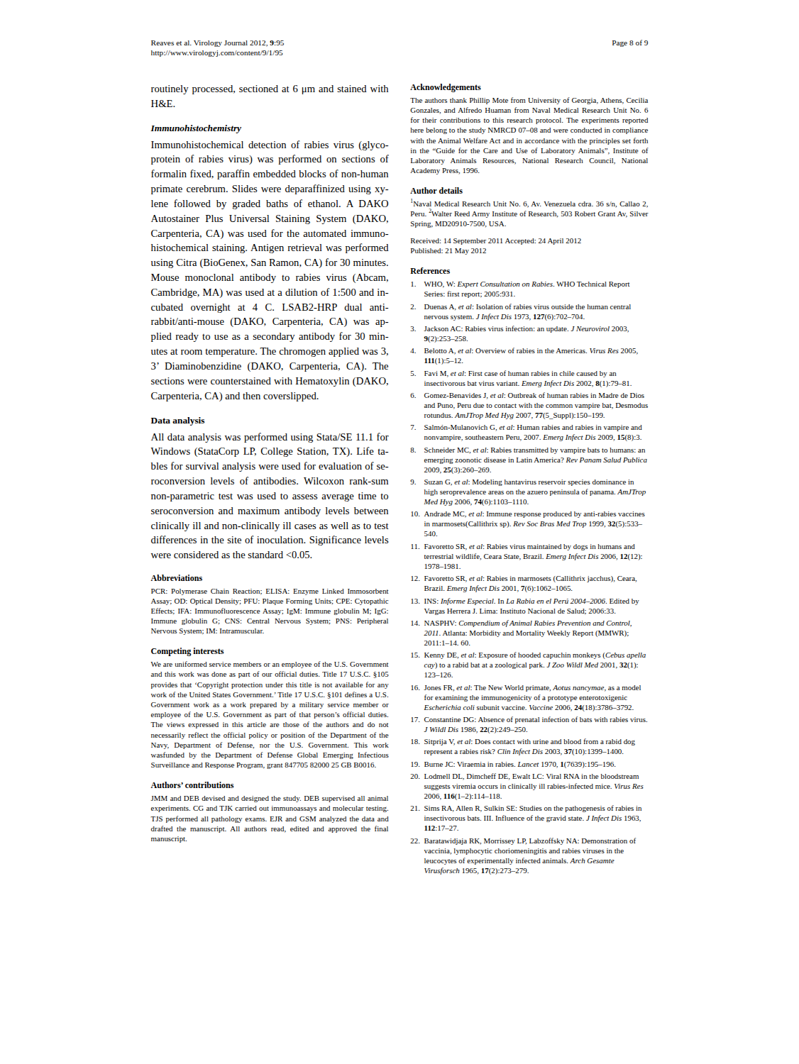Reaves et al. Virology Journal 2012, 9:95
http://www.virologyj.com/content/9/1/95
Page 8 of 9
routinely processed, sectioned at 6 μm and stained with H&E.
Immunohistochemistry
Immunohistochemical detection of rabies virus (glycoprotein of rabies virus) was performed on sections of formalin fixed, paraffin embedded blocks of non-human primate cerebrum. Slides were deparaffinized using xylene followed by graded baths of ethanol. A DAKO Autostainer Plus Universal Staining System (DAKO, Carpenteria, CA) was used for the automated immunohistochemical staining. Antigen retrieval was performed using Citra (BioGenex, San Ramon, CA) for 30 minutes. Mouse monoclonal antibody to rabies virus (Abcam, Cambridge, MA) was used at a dilution of 1:500 and incubated overnight at 4 C. LSAB2-HRP dual anti-rabbit/anti-mouse (DAKO, Carpenteria, CA) was applied ready to use as a secondary antibody for 30 minutes at room temperature. The chromogen applied was 3, 3’ Diaminobenzidine (DAKO, Carpenteria, CA). The sections were counterstained with Hematoxylin (DAKO, Carpenteria, CA) and then coverslipped.
Data analysis
All data analysis was performed using Stata/SE 11.1 for Windows (StataCorp LP, College Station, TX). Life tables for survival analysis were used for evaluation of seroconversion levels of antibodies. Wilcoxon rank-sum non-parametric test was used to assess average time to seroconversion and maximum antibody levels between clinically ill and non-clinically ill cases as well as to test differences in the site of inoculation. Significance levels were considered as the standard <0.05.
Abbreviations
PCR: Polymerase Chain Reaction; ELISA: Enzyme Linked Immosorbent Assay; OD: Optical Density; PFU: Plaque Forming Units; CPE: Cytopathic Effects; IFA: Immunofluorescence Assay; IgM: Immune globulin M; IgG: Immune globulin G; CNS: Central Nervous System; PNS: Peripheral Nervous System; IM: Intramuscular.
Competing interests
We are uniformed service members or an employee of the U.S. Government and this work was done as part of our official duties. Title 17 U.S.C. §105 provides that ‘Copyright protection under this title is not available for any work of the United States Government.’ Title 17 U.S.C. §101 defines a U.S. Government work as a work prepared by a military service member or employee of the U.S. Government as part of that person’s official duties. The views expressed in this article are those of the authors and do not necessarily reflect the official policy or position of the Department of the Navy, Department of Defense, nor the U.S. Government. This work wasfunded by the Department of Defense Global Emerging Infectious Surveillance and Response Program, grant 847705 82000 25 GB B0016.
Authors’ contributions
JMM and DEB devised and designed the study. DEB supervised all animal experiments. CG and TJK carried out immunoassays and molecular testing. TJS performed all pathology exams. EJR and GSM analyzed the data and drafted the manuscript. All authors read, edited and approved the final manuscript.
Acknowledgements
The authors thank Phillip Mote from University of Georgia, Athens, Cecilia Gonzales, and Alfredo Huaman from Naval Medical Research Unit No. 6 for their contributions to this research protocol. The experiments reported here belong to the study NMRCD 07–08 and were conducted in compliance with the Animal Welfare Act and in accordance with the principles set forth in the “Guide for the Care and Use of Laboratory Animals”, Institute of Laboratory Animals Resources, National Research Council, National Academy Press, 1996.
Author details
1Naval Medical Research Unit No. 6, Av. Venezuela cdra. 36 s/n, Callao 2, Peru. 2Walter Reed Army Institute of Research, 503 Robert Grant Av, Silver Spring, MD20910-7500, USA.
Received: 14 September 2011 Accepted: 24 April 2012
Published: 21 May 2012
References
WHO, W: Expert Consultation on Rabies. WHO Technical Report Series: first report; 2005:931.
Duenas A, et al: Isolation of rabies virus outside the human central nervous system. J Infect Dis 1973, 127(6):702–704.
Jackson AC: Rabies virus infection: an update. J Neurovirol 2003, 9(2):253–258.
Belotto A, et al: Overview of rabies in the Americas. Virus Res 2005, 111(1):5–12.
Favi M, et al: First case of human rabies in chile caused by an insectivorous bat virus variant. Emerg Infect Dis 2002, 8(1):79–81.
Gomez-Benavides J, et al: Outbreak of human rabies in Madre de Dios and Puno, Peru due to contact with the common vampire bat, Desmodus rotundus. AmJTrop Med Hyg 2007, 77(5_Suppl):150–199.
Salmón-Mulanovich G, et al: Human rabies and rabies in vampire and nonvampire, southeastern Peru, 2007. Emerg Infect Dis 2009, 15(8):3.
Schneider MC, et al: Rabies transmitted by vampire bats to humans: an emerging zoonotic disease in Latin America? Rev Panam Salud Publica 2009, 25(3):260–269.
Suzan G, et al: Modeling hantavirus reservoir species dominance in high seroprevalence areas on the azuero peninsula of panama. AmJTrop Med Hyg 2006, 74(6):1103–1110.
Andrade MC, et al: Immune response produced by anti-rabies vaccines in marmosets(Callithrix sp). Rev Soc Bras Med Trop 1999, 32(5):533–540.
Favoretto SR, et al: Rabies virus maintained by dogs in humans and terrestrial wildlife, Ceara State, Brazil. Emerg Infect Dis 2006, 12(12): 1978–1981.
Favoretto SR, et al: Rabies in marmosets (Callithrix jacchus), Ceara, Brazil. Emerg Infect Dis 2001, 7(6):1062–1065.
INS: Informe Especial. In La Rabia en el Perú 2004–2006. Edited by Vargas Herrera J. Lima: Instituto Nacional de Salud; 2006:33.
NASPHV: Compendium of Animal Rabies Prevention and Control, 2011. Atlanta: Morbidity and Mortality Weekly Report (MMWR); 2011:1–14. 60.
Kenny DE, et al: Exposure of hooded capuchin monkeys (Cebus apella cay) to a rabid bat at a zoological park. J Zoo Wildl Med 2001, 32(1): 123–126.
Jones FR, et al: The New World primate, Aotus nancymae, as a model for examining the immunogenicity of a prototype enterotoxigenic Escherichia coli subunit vaccine. Vaccine 2006, 24(18):3786–3792.
Constantine DG: Absence of prenatal infection of bats with rabies virus. J Wildl Dis 1986, 22(2):249–250.
Sitprija V, et al: Does contact with urine and blood from a rabid dog represent a rabies risk? Clin Infect Dis 2003, 37(10):1399–1400.
Burne JC: Viraemia in rabies. Lancet 1970, 1(7639):195–196.
Lodmell DL, Dimcheff DE, Ewalt LC: Viral RNA in the bloodstream suggests viremia occurs in clinically ill rabies-infected mice. Virus Res 2006, 116(1–2):114–118.
Sims RA, Allen R, Sulkin SE: Studies on the pathogenesis of rabies in insectivorous bats. III. Influence of the gravid state. J Infect Dis 1963, 112:17–27.
Baratawidjaja RK, Morrissey LP, Labzoffsky NA: Demonstration of vaccinia, lymphocytic choriomeningitis and rabies viruses in the leucocytes of experimentally infected animals. Arch Gesamte Virusforsch 1965, 17(2):273–279.